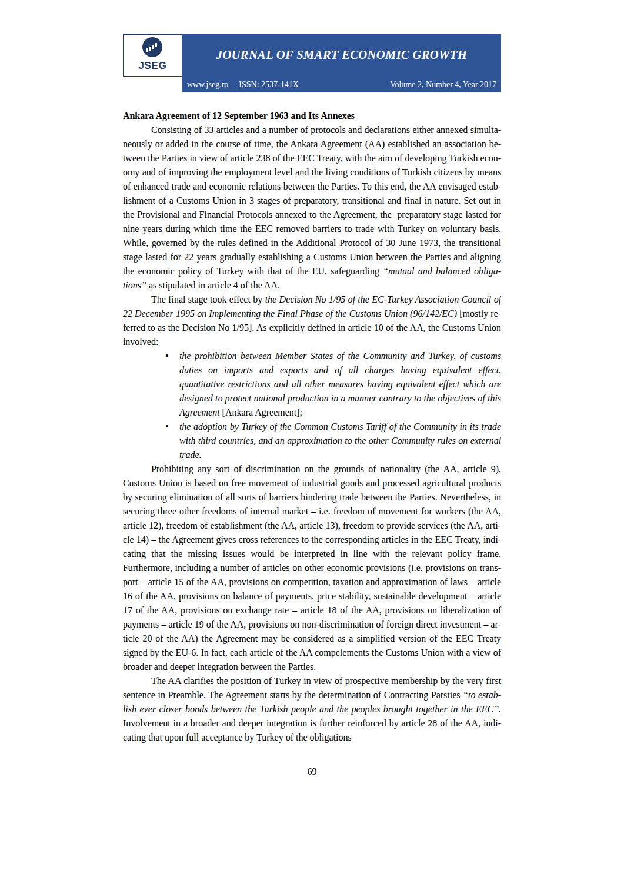JSEG
JOURNAL OF SMART ECONOMIC GROWTH
www.jseg.ro ISSN: 2537-141X
Volume 2, Number 4, Year 2017
Ankara Agreement of 12 September 1963 and Its Annexes
Consisting of 33 articles and a number of protocols and declarations either annexed simultaneously or added in the course of time, the Ankara Agreement (AA) established an association between the Parties in view of article 238 of the EEC Treaty, with the aim of developing Turkish economy and of improving the employment level and the living conditions of Turkish citizens by means of enhanced trade and economic relations between the Parties. To this end, the AA envisaged establishment of a Customs Union in 3 stages of preparatory, transitional and final in nature. Set out in the Provisional and Financial Protocols annexed to the Agreement, the preparatory stage lasted for nine years during which time the EEC removed barriers to trade with Turkey on voluntary basis. While, governed by the rules defined in the Additional Protocol of 30 June 1973, the transitional stage lasted for 22 years gradually establishing a Customs Union between the Parties and aligning the economic policy of Turkey with that of the EU, safeguarding “mutual and balanced obligations” as stipulated in article 4 of the AA.
The final stage took effect by the Decision No 1/95 of the EC-Turkey Association Council of 22 December 1995 on Implementing the Final Phase of the Customs Union (96/142/EC) [mostly referred to as the Decision No 1/95]. As explicitly defined in article 10 of the AA, the Customs Union involved:
the prohibition between Member States of the Community and Turkey, of customs duties on imports and exports and of all charges having equivalent effect, quantitative restrictions and all other measures having equivalent effect which are designed to protect national production in a manner contrary to the objectives of this Agreement [Ankara Agreement];
the adoption by Turkey of the Common Customs Tariff of the Community in its trade with third countries, and an approximation to the other Community rules on external trade.
Prohibiting any sort of discrimination on the grounds of nationality (the AA, article 9), Customs Union is based on free movement of industrial goods and processed agricultural products by securing elimination of all sorts of barriers hindering trade between the Parties. Nevertheless, in securing three other freedoms of internal market – i.e. freedom of movement for workers (the AA, article 12), freedom of establishment (the AA, article 13), freedom to provide services (the AA, article 14) – the Agreement gives cross references to the corresponding articles in the EEC Treaty, indicating that the missing issues would be interpreted in line with the relevant policy frame. Furthermore, including a number of articles on other economic provisions (i.e. provisions on transport – article 15 of the AA, provisions on competition, taxation and approximation of laws – article 16 of the AA, provisions on balance of payments, price stability, sustainable development – article 17 of the AA, provisions on exchange rate – article 18 of the AA, provisions on liberalization of payments – article 19 of the AA, provisions on non-discrimination of foreign direct investment – article 20 of the AA) the Agreement may be considered as a simplified version of the EEC Treaty signed by the EU-6. In fact, each article of the AA compelements the Customs Union with a view of broader and deeper integration between the Parties.
The AA clarifies the position of Turkey in view of prospective membership by the very first sentence in Preamble. The Agreement starts by the determination of Contracting Parsties “to establish ever closer bonds between the Turkish people and the peoples brought together in the EEC”. Involvement in a broader and deeper integration is further reinforced by article 28 of the AA, indicating that upon full acceptance by Turkey of the obligations
69